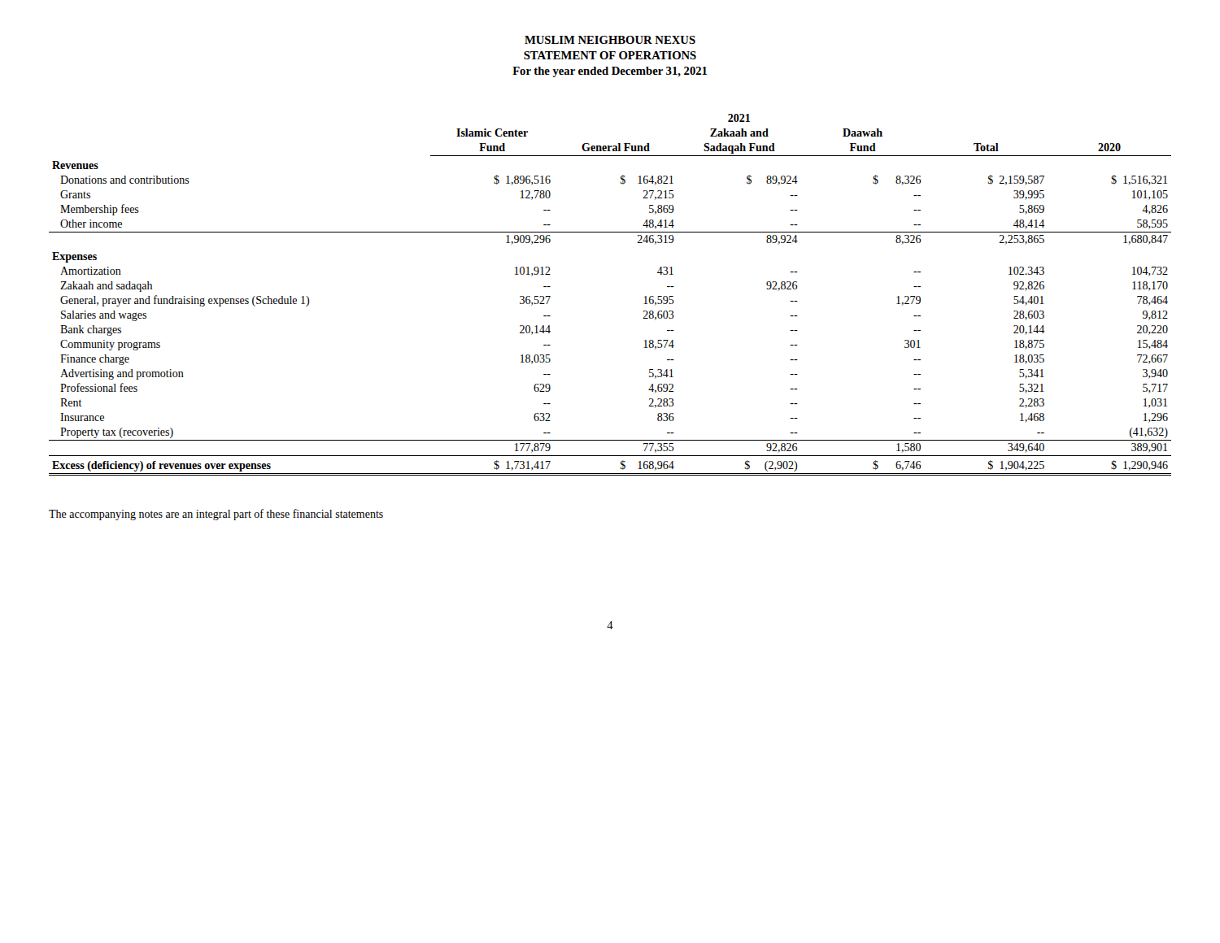MUSLIM NEIGHBOUR NEXUS
STATEMENT OF OPERATIONS
For the year ended December 31, 2021
| | 2021 | |
| | Islamic Center | | Zakaah and | Daawah | | |
| | Fund | General Fund | Sadaqah Fund | Fund | Total | 2020 |
| Revenues | |
| Donations and contributions | $ 1,896,516 | $ 164,821 | $ 89,924 | $ 8,326 | $ 2,159,587 | $ 1,516,321 |
| Grants | 12,780 | 27,215 | -- | -- | 39,995 | 101,105 |
| Membership fees | -- | 5,869 | -- | -- | 5,869 | 4,826 |
| Other income | -- | 48,414 | -- | -- | 48,414 | 58,595 |
| | 1,909,296 | 246,319 | 89,924 | 8,326 | 2,253,865 | 1,680,847 |
| Expenses | |
| Amortization | 101,912 | 431 | -- | -- | 102.343 | 104,732 |
| Zakaah and sadaqah | -- | -- | 92,826 | -- | 92,826 | 118,170 |
| General, prayer and fundraising expenses (Schedule 1) | 36,527 | 16,595 | -- | 1,279 | 54,401 | 78,464 |
| Salaries and wages | -- | 28,603 | -- | -- | 28,603 | 9,812 |
| Bank charges | 20,144 | -- | -- | -- | 20,144 | 20,220 |
| Community programs | -- | 18,574 | -- | 301 | 18,875 | 15,484 |
| Finance charge | 18,035 | -- | -- | -- | 18,035 | 72,667 |
| Advertising and promotion | -- | 5,341 | -- | -- | 5,341 | 3,940 |
| Professional fees | 629 | 4,692 | -- | -- | 5,321 | 5,717 |
| Rent | -- | 2,283 | -- | -- | 2,283 | 1,031 |
| Insurance | 632 | 836 | -- | -- | 1,468 | 1,296 |
| Property tax (recoveries) | -- | -- | -- | -- | -- | (41,632) |
| | 177,879 | 77,355 | 92,826 | 1,580 | 349,640 | 389,901 |
| Excess (deficiency) of revenues over expenses | $ 1,731,417 | $ 168,964 | $ (2,902) | $ 6,746 | $ 1,904,225 | $ 1,290,946 |
The accompanying notes are an integral part of these financial statements
4